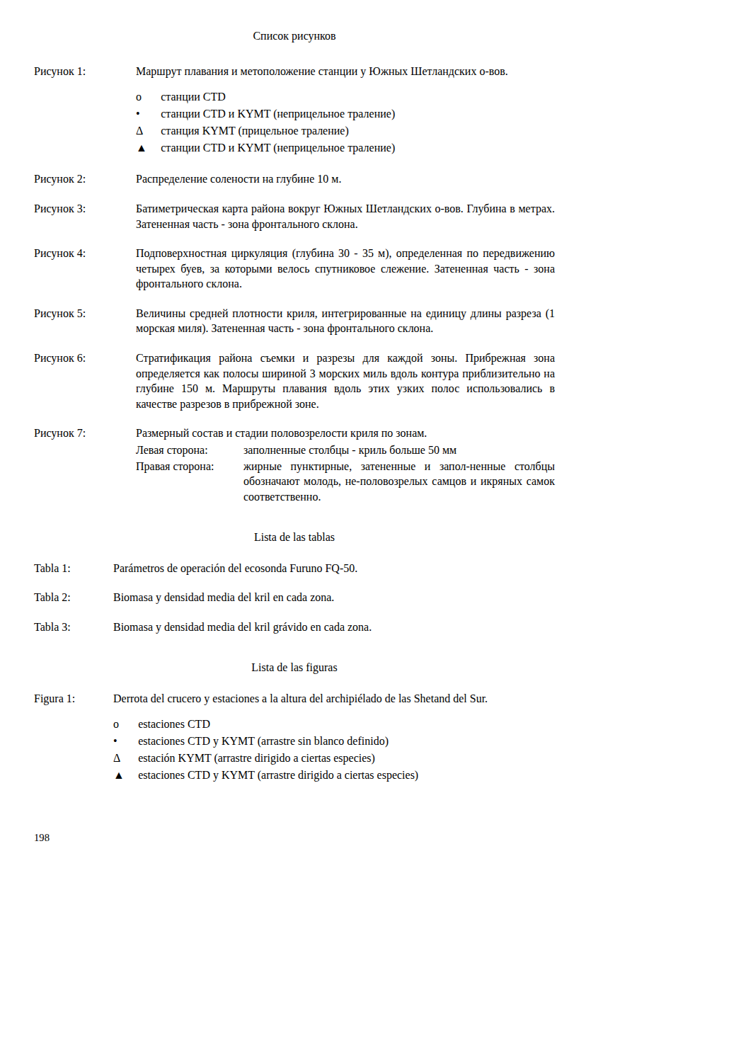Список рисунков
Рисунок 1:
Маршрут плавания и метоположение станции у Южных Шетландских о-вов.
oстанции CTD
•станции CTD и KYMT (неприцельное траление)
Δстанция KYMT (прицельное траление)
▲станции CTD и KYMT (неприцельное траление)
Рисунок 2:
Распределение солености на глубине 10 м.
Рисунок 3:
Батиметрическая карта района вокруг Южных Шетландских о-вов. Глубина в метрах. Затененная часть - зона фронтального склона.
Рисунок 4:
Подповерхностная циркуляция (глубина 30 - 35 м), определенная по передвижению четырех буев, за которыми велось спутниковое слежение. Затененная часть - зона фронтального склона.
Рисунок 5:
Величины средней плотности криля, интегрированные на единицу длины разреза (1 морская миля). Затененная часть - зона фронтального склона.
Рисунок 6:
Стратификация района съемки и разрезы для каждой зоны. Прибрежная зона определяется как полосы шириной 3 морских миль вдоль контура приблизительно на глубине 150 м. Маршруты плавания вдоль этих узких полос использовались в качестве разрезов в прибрежной зоне.
Рисунок 7:
Размерный состав и стадии половозрелости криля по зонам.
Левая сторона:
заполненные столбцы - криль больше 50 мм
Правая сторона:
жирные пунктирные, затененные и запол-ненные столбцы обозначают молодь, не-половозрелых самцов и икряных самок соответственно.
Lista de las tablas
Tabla 1:
Parámetros de operación del ecosonda Furuno FQ-50.
Tabla 2:
Biomasa y densidad media del kril en cada zona.
Tabla 3:
Biomasa y densidad media del kril grávido en cada zona.
Lista de las figuras
Figura 1:
Derrota del crucero y estaciones a la altura del archipiélado de las Shetand del Sur.
oestaciones CTD
•estaciones CTD y KYMT (arrastre sin blanco definido)
Δestación KYMT (arrastre dirigido a ciertas especies)
▲estaciones CTD y KYMT (arrastre dirigido a ciertas especies)
198